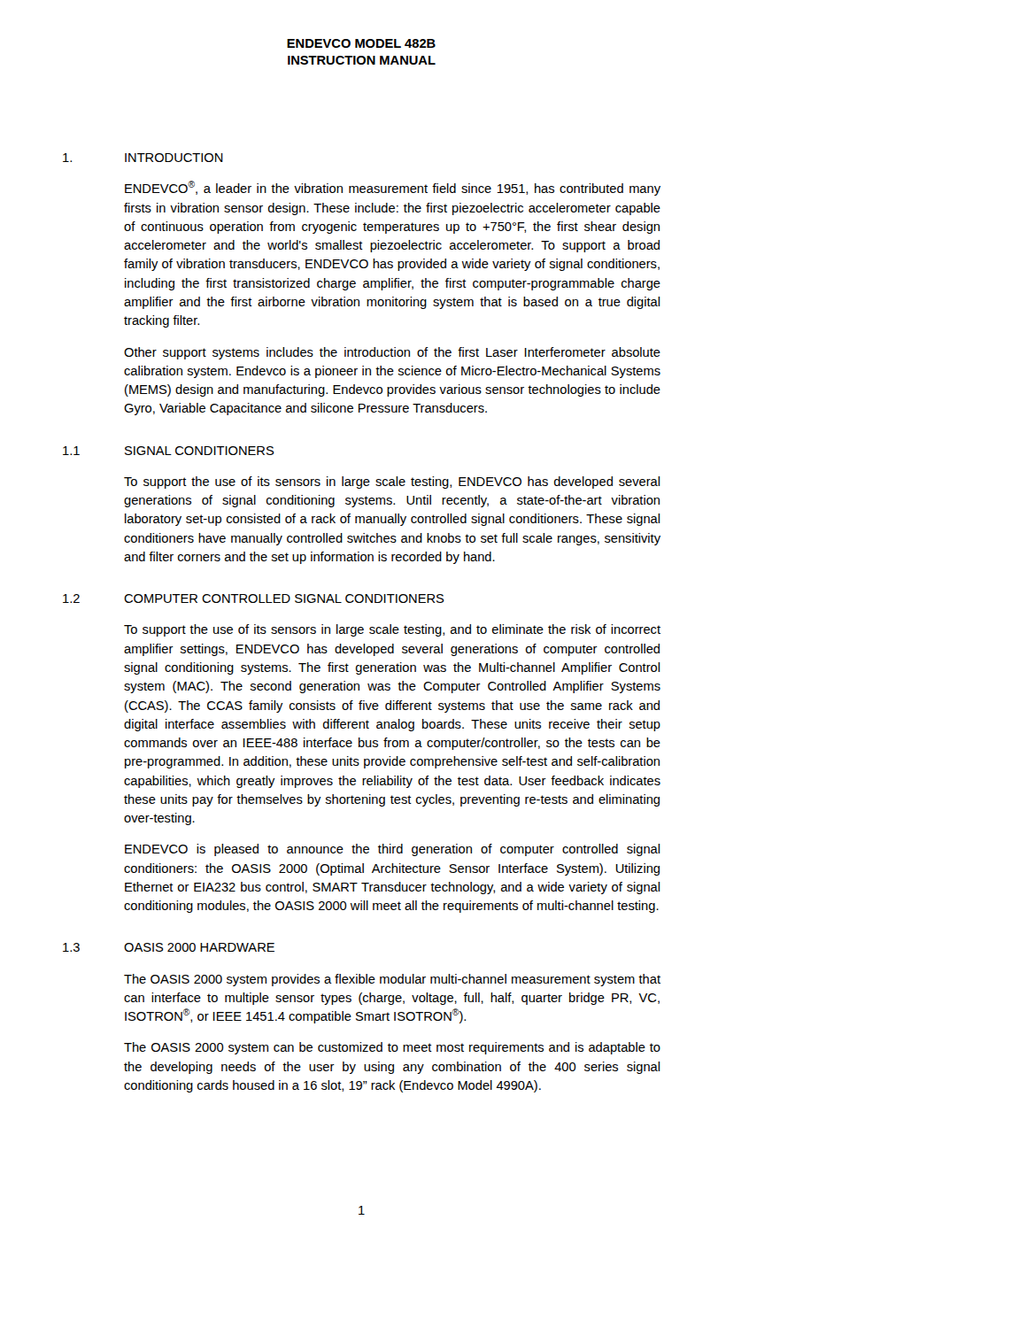ENDEVCO MODEL 482B
INSTRUCTION MANUAL
1. INTRODUCTION
ENDEVCO®, a leader in the vibration measurement field since 1951, has contributed many firsts in vibration sensor design. These include: the first piezoelectric accelerometer capable of continuous operation from cryogenic temperatures up to +750°F, the first shear design accelerometer and the world's smallest piezoelectric accelerometer. To support a broad family of vibration transducers, ENDEVCO has provided a wide variety of signal conditioners, including the first transistorized charge amplifier, the first computer-programmable charge amplifier and the first airborne vibration monitoring system that is based on a true digital tracking filter.
Other support systems includes the introduction of the first Laser Interferometer absolute calibration system. Endevco is a pioneer in the science of Micro-Electro-Mechanical Systems (MEMS) design and manufacturing. Endevco provides various sensor technologies to include Gyro, Variable Capacitance and silicone Pressure Transducers.
1.1 SIGNAL CONDITIONERS
To support the use of its sensors in large scale testing, ENDEVCO has developed several generations of signal conditioning systems. Until recently, a state-of-the-art vibration laboratory set-up consisted of a rack of manually controlled signal conditioners. These signal conditioners have manually controlled switches and knobs to set full scale ranges, sensitivity and filter corners and the set up information is recorded by hand.
1.2 COMPUTER CONTROLLED SIGNAL CONDITIONERS
To support the use of its sensors in large scale testing, and to eliminate the risk of incorrect amplifier settings, ENDEVCO has developed several generations of computer controlled signal conditioning systems. The first generation was the Multi-channel Amplifier Control system (MAC). The second generation was the Computer Controlled Amplifier Systems (CCAS). The CCAS family consists of five different systems that use the same rack and digital interface assemblies with different analog boards. These units receive their setup commands over an IEEE-488 interface bus from a computer/controller, so the tests can be pre-programmed. In addition, these units provide comprehensive self-test and self-calibration capabilities, which greatly improves the reliability of the test data. User feedback indicates these units pay for themselves by shortening test cycles, preventing re-tests and eliminating over-testing.
ENDEVCO is pleased to announce the third generation of computer controlled signal conditioners: the OASIS 2000 (Optimal Architecture Sensor Interface System). Utilizing Ethernet or EIA232 bus control, SMART Transducer technology, and a wide variety of signal conditioning modules, the OASIS 2000 will meet all the requirements of multi-channel testing.
1.3 OASIS 2000 HARDWARE
The OASIS 2000 system provides a flexible modular multi-channel measurement system that can interface to multiple sensor types (charge, voltage, full, half, quarter bridge PR, VC, ISOTRON®, or IEEE 1451.4 compatible Smart ISOTRON®).
The OASIS 2000 system can be customized to meet most requirements and is adaptable to the developing needs of the user by using any combination of the 400 series signal conditioning cards housed in a 16 slot, 19” rack (Endevco Model 4990A).
1